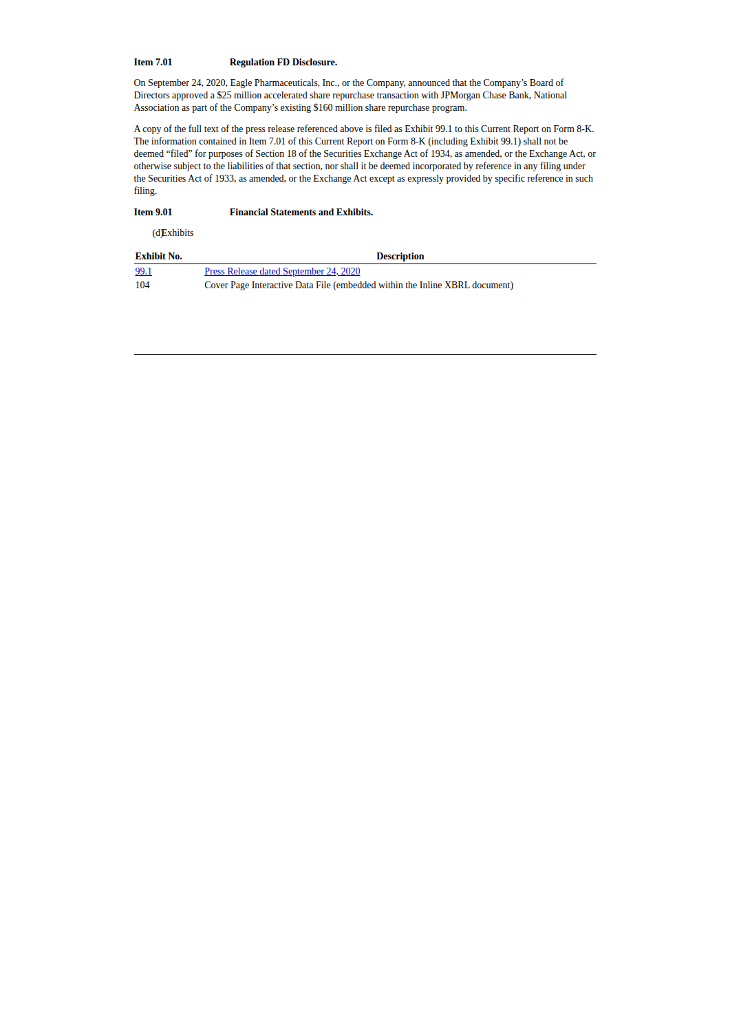Item 7.01
Regulation FD Disclosure.
On September 24, 2020, Eagle Pharmaceuticals, Inc., or the Company, announced that the Company’s Board of Directors approved a $25 million accelerated share repurchase transaction with JPMorgan Chase Bank, National Association as part of the Company’s existing $160 million share repurchase program.
A copy of the full text of the press release referenced above is filed as Exhibit 99.1 to this Current Report on Form 8-K. The information contained in Item 7.01 of this Current Report on Form 8-K (including Exhibit 99.1) shall not be deemed “filed” for purposes of Section 18 of the Securities Exchange Act of 1934, as amended, or the Exchange Act, or otherwise subject to the liabilities of that section, nor shall it be deemed incorporated by reference in any filing under the Securities Act of 1933, as amended, or the Exchange Act except as expressly provided by specific reference in such filing.
Item 9.01
Financial Statements and Exhibits.
(d)
Exhibits
| Exhibit No. | Description |
| --- | --- |
| 99.1 | Press Release dated September 24, 2020 |
| 104 | Cover Page Interactive Data File (embedded within the Inline XBRL document) |